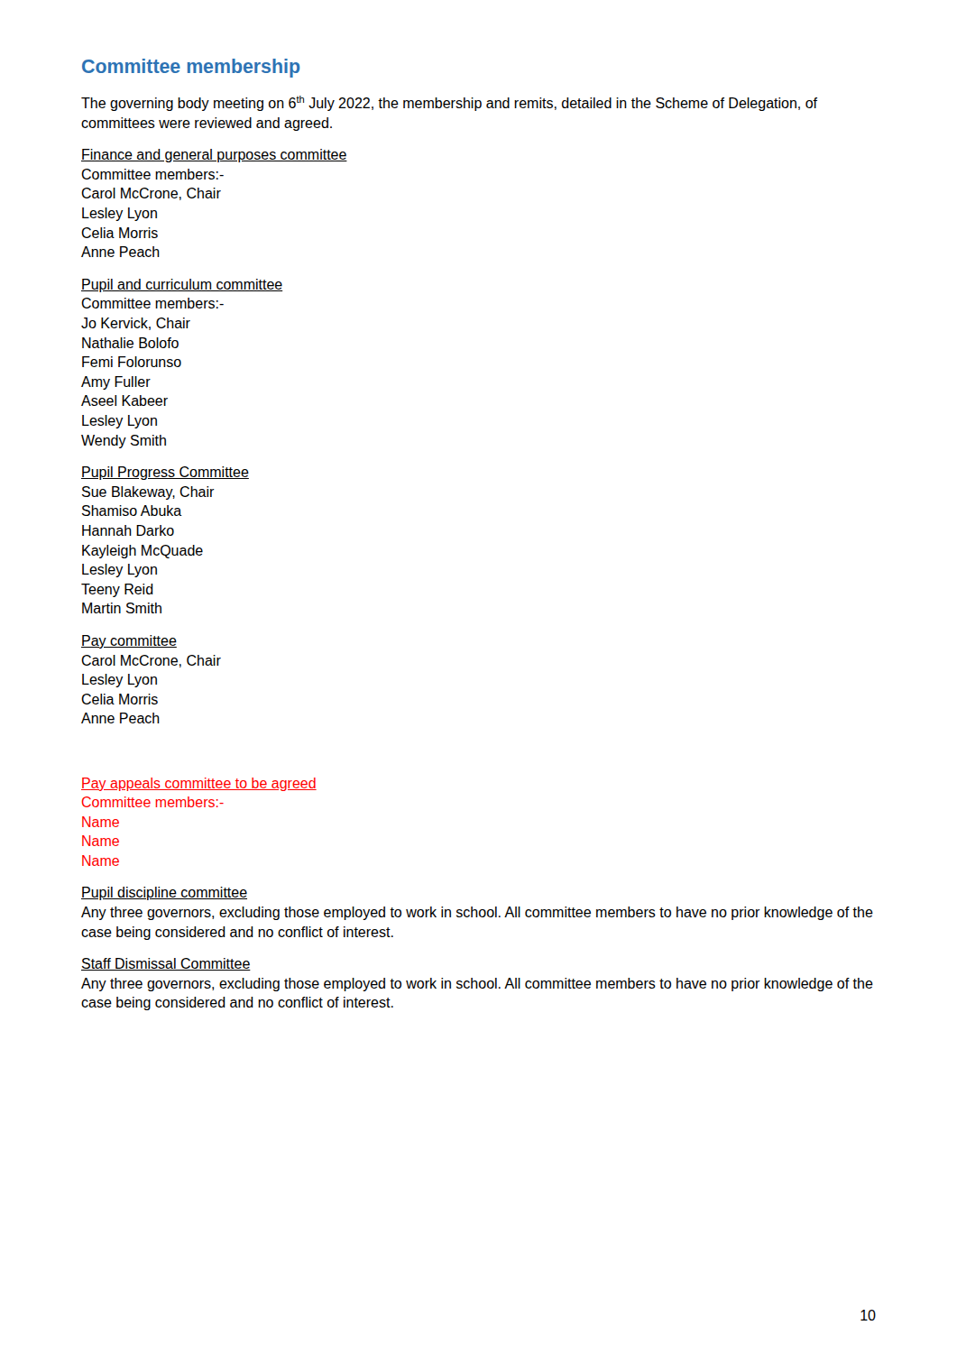Committee membership
The governing body meeting on 6th July 2022, the membership and remits, detailed in the Scheme of Delegation, of committees were reviewed and agreed.
Finance and general purposes committee
Committee members:-
Carol McCrone, Chair
Lesley Lyon
Celia Morris
Anne Peach
Pupil and curriculum committee
Committee members:-
Jo Kervick, Chair
Nathalie Bolofo
Femi Folorunso
Amy Fuller
Aseel Kabeer
Lesley Lyon
Wendy Smith
Pupil Progress Committee
Sue Blakeway, Chair
Shamiso Abuka
Hannah Darko
Kayleigh McQuade
Lesley Lyon
Teeny Reid
Martin Smith
Pay committee
Carol McCrone, Chair
Lesley Lyon
Celia Morris
Anne Peach
Pay appeals committee to be agreed
Committee members:-
Name
Name
Name
Pupil discipline committee
Any three governors, excluding those employed to work in school. All committee members to have no prior knowledge of the case being considered and no conflict of interest.
Staff Dismissal Committee
Any three governors, excluding those employed to work in school. All committee members to have no prior knowledge of the case being considered and no conflict of interest.
10